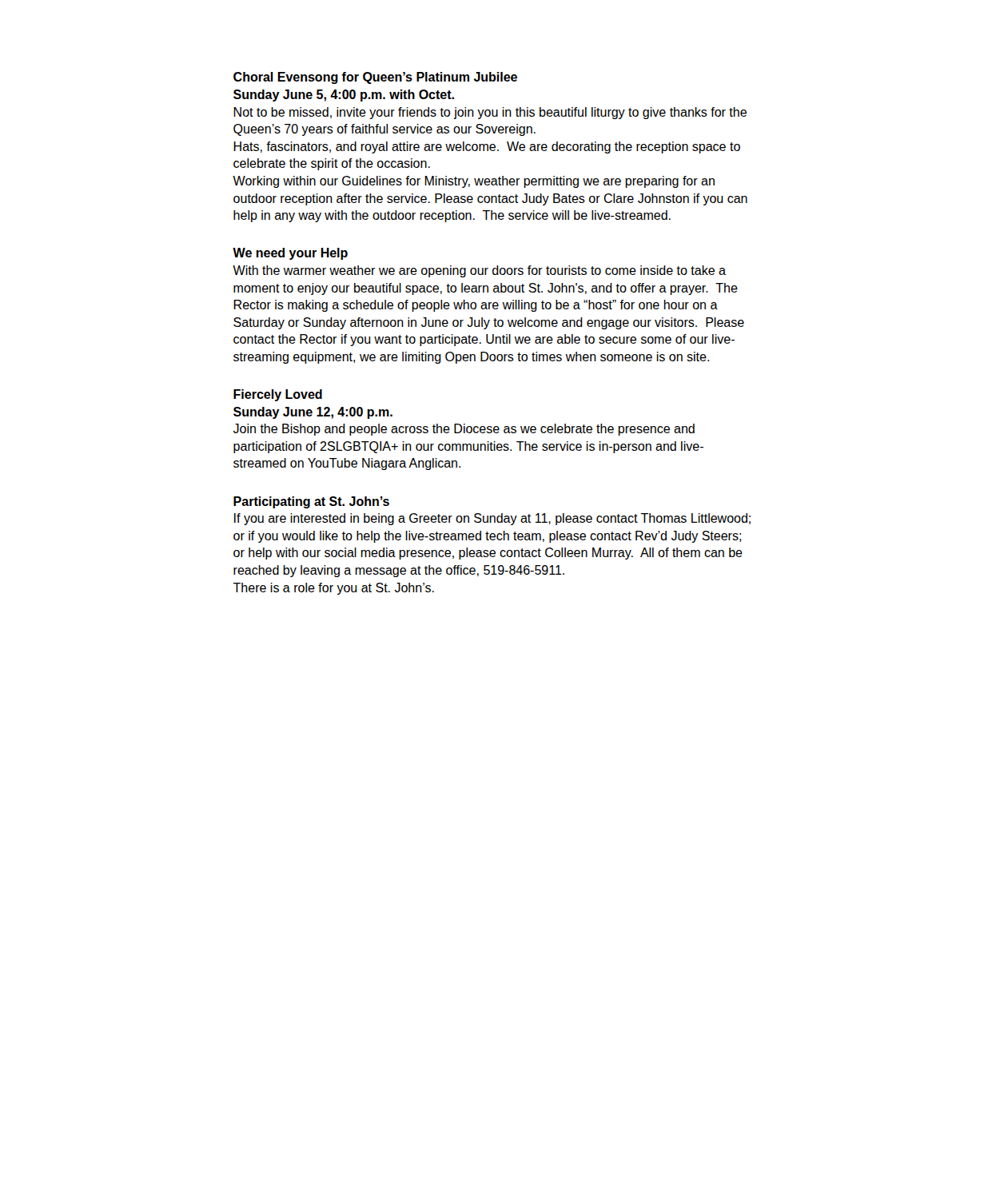Choral Evensong for Queen’s Platinum Jubilee
Sunday June 5, 4:00 p.m. with Octet.
Not to be missed, invite your friends to join you in this beautiful liturgy to give thanks for the Queen’s 70 years of faithful service as our Sovereign.
Hats, fascinators, and royal attire are welcome. We are decorating the reception space to celebrate the spirit of the occasion.
Working within our Guidelines for Ministry, weather permitting we are preparing for an outdoor reception after the service. Please contact Judy Bates or Clare Johnston if you can help in any way with the outdoor reception. The service will be live-streamed.
We need your Help
With the warmer weather we are opening our doors for tourists to come inside to take a moment to enjoy our beautiful space, to learn about St. John's, and to offer a prayer. The Rector is making a schedule of people who are willing to be a “host” for one hour on a Saturday or Sunday afternoon in June or July to welcome and engage our visitors. Please contact the Rector if you want to participate. Until we are able to secure some of our live-streaming equipment, we are limiting Open Doors to times when someone is on site.
Fiercely Loved
Sunday June 12, 4:00 p.m.
Join the Bishop and people across the Diocese as we celebrate the presence and participation of 2SLGBTQIA+ in our communities. The service is in-person and live-streamed on YouTube Niagara Anglican.
Participating at St. John’s
If you are interested in being a Greeter on Sunday at 11, please contact Thomas Littlewood; or if you would like to help the live-streamed tech team, please contact Rev’d Judy Steers; or help with our social media presence, please contact Colleen Murray. All of them can be reached by leaving a message at the office, 519-846-5911.
There is a role for you at St. John’s.